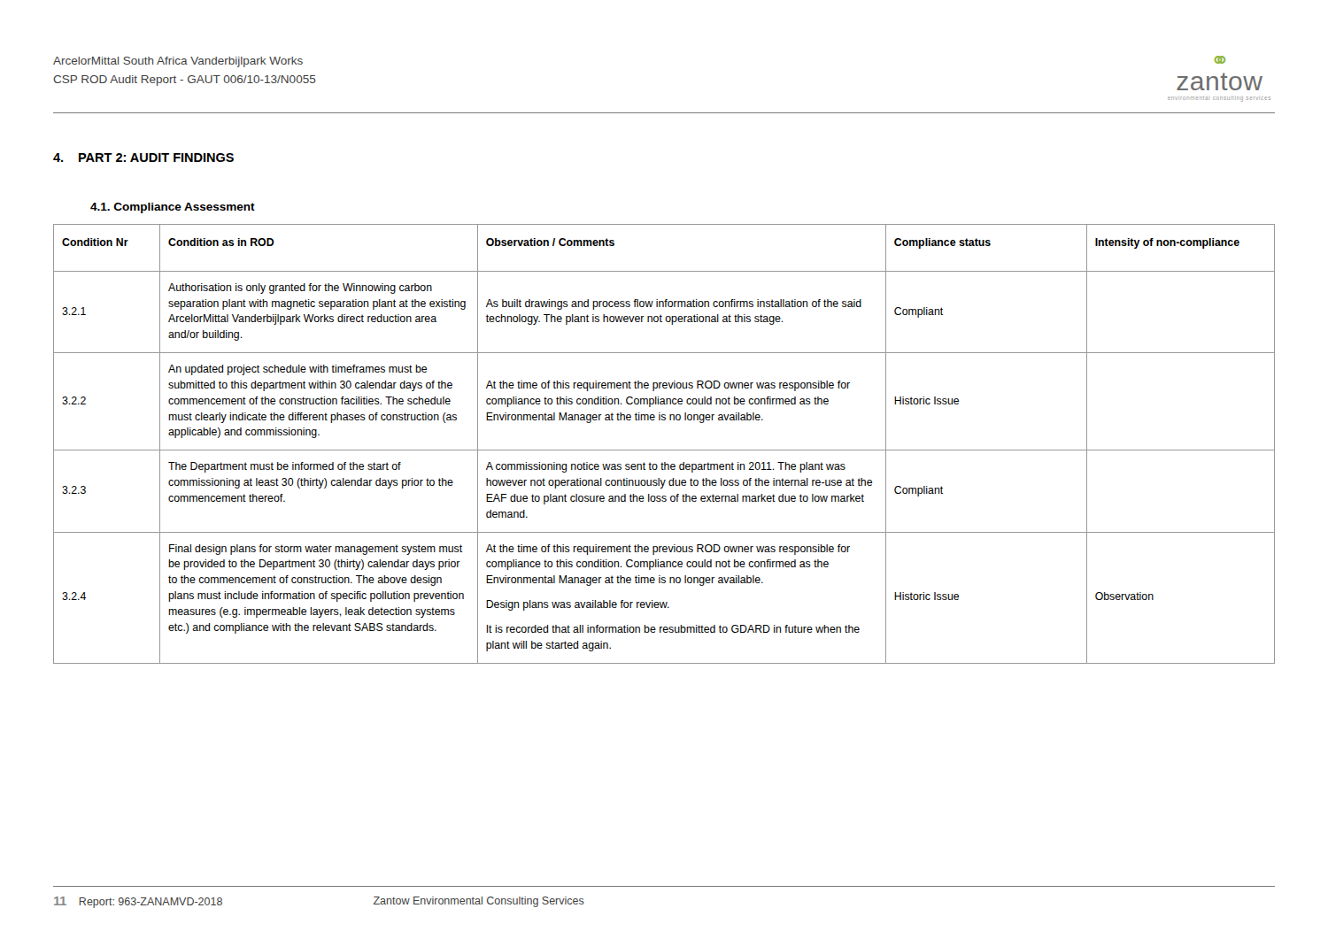ArcelorMittal South Africa Vanderbijlpark Works
CSP ROD Audit Report - GAUT 006/10-13/N0055
⚭ zantow environmental consulting services
4. PART 2: AUDIT FINDINGS
4.1. Compliance Assessment
| Condition Nr | Condition as in ROD | Observation / Comments | Compliance status | Intensity of non-compliance |
| --- | --- | --- | --- | --- |
| 3.2.1 | Authorisation is only granted for the Winnowing carbon separation plant with magnetic separation plant at the existing ArcelorMittal Vanderbijlpark Works direct reduction area and/or building. | As built drawings and process flow information confirms installation of the said technology. The plant is however not operational at this stage. | Compliant | |
| 3.2.2 | An updated project schedule with timeframes must be submitted to this department within 30 calendar days of the commencement of the construction facilities. The schedule must clearly indicate the different phases of construction (as applicable) and commissioning. | At the time of this requirement the previous ROD owner was responsible for compliance to this condition. Compliance could not be confirmed as the Environmental Manager at the time is no longer available. | Historic Issue | |
| 3.2.3 | The Department must be informed of the start of commissioning at least 30 (thirty) calendar days prior to the commencement thereof. | A commissioning notice was sent to the department in 2011. The plant was however not operational continuously due to the loss of the internal re-use at the EAF due to plant closure and the loss of the external market due to low market demand. | Compliant | |
| 3.2.4 | Final design plans for storm water management system must be provided to the Department 30 (thirty) calendar days prior to the commencement of construction. The above design plans must include information of specific pollution prevention measures (e.g. impermeable layers, leak detection systems etc.) and compliance with the relevant SABS standards. | At the time of this requirement the previous ROD owner was responsible for compliance to this condition. Compliance could not be confirmed as the Environmental Manager at the time is no longer available. Design plans was available for review. It is recorded that all information be resubmitted to GDARD in future when the plant will be started again. | Historic Issue | Observation |
11 Report: 963-ZANAMVD-2018
Zantow Environmental Consulting Services